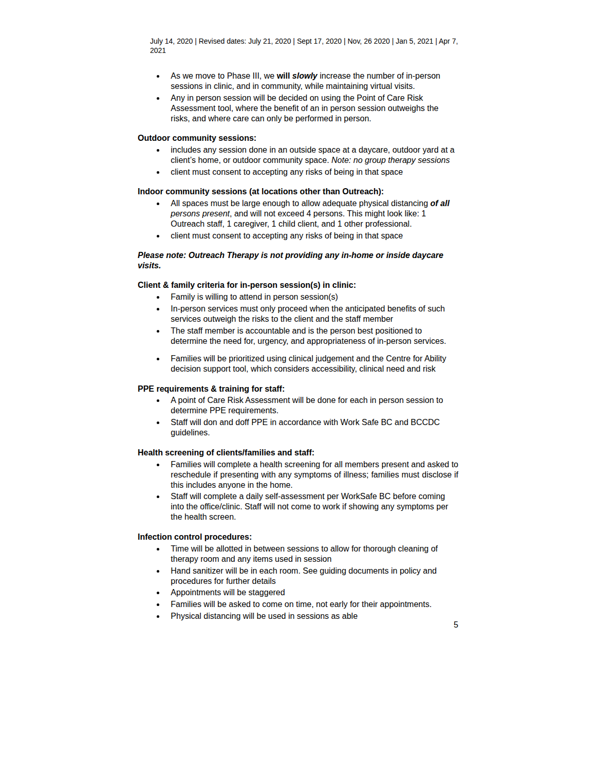July 14, 2020 | Revised dates: July 21, 2020 | Sept 17, 2020 | Nov, 26 2020 | Jan 5, 2021 | Apr 7, 2021
As we move to Phase III, we will slowly increase the number of in-person sessions in clinic, and in community, while maintaining virtual visits.
Any in person session will be decided on using the Point of Care Risk Assessment tool, where the benefit of an in person session outweighs the risks, and where care can only be performed in person.
Outdoor community sessions:
includes any session done in an outside space at a daycare, outdoor yard at a client’s home, or outdoor community space. Note: no group therapy sessions
client must consent to accepting any risks of being in that space
Indoor community sessions (at locations other than Outreach):
All spaces must be large enough to allow adequate physical distancing of all persons present, and will not exceed 4 persons. This might look like: 1 Outreach staff, 1 caregiver, 1 child client, and 1 other professional.
client must consent to accepting any risks of being in that space
Please note: Outreach Therapy is not providing any in-home or inside daycare visits.
Client & family criteria for in-person session(s) in clinic:
Family is willing to attend in person session(s)
In-person services must only proceed when the anticipated benefits of such services outweigh the risks to the client and the staff member
The staff member is accountable and is the person best positioned to determine the need for, urgency, and appropriateness of in-person services.
Families will be prioritized using clinical judgement and the Centre for Ability decision support tool, which considers accessibility, clinical need and risk
PPE requirements & training for staff:
A point of Care Risk Assessment will be done for each in person session to determine PPE requirements.
Staff will don and doff PPE in accordance with Work Safe BC and BCCDC guidelines.
Health screening of clients/families and staff:
Families will complete a health screening for all members present and asked to reschedule if presenting with any symptoms of illness; families must disclose if this includes anyone in the home.
Staff will complete a daily self-assessment per WorkSafe BC before coming into the office/clinic. Staff will not come to work if showing any symptoms per the health screen.
Infection control procedures:
Time will be allotted in between sessions to allow for thorough cleaning of therapy room and any items used in session
Hand sanitizer will be in each room. See guiding documents in policy and procedures for further details
Appointments will be staggered
Families will be asked to come on time, not early for their appointments.
Physical distancing will be used in sessions as able
5